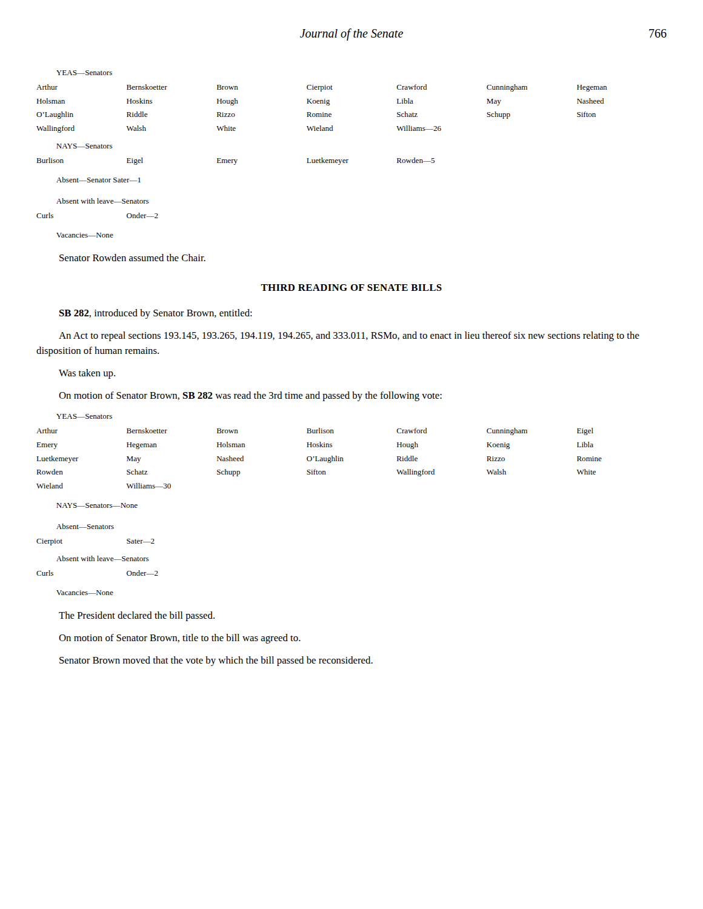Journal of the Senate 766
YEAS—Senators
| Arthur | Bernskoetter | Brown | Cierpiot | Crawford | Cunningham | Hegeman |
| Holsman | Hoskins | Hough | Koenig | Libla | May | Nasheed |
| O’Laughlin | Riddle | Rizzo | Romine | Schatz | Schupp | Sifton |
| Wallingford | Walsh | White | Wieland | Williams—26 | | |
NAYS—Senators
| Burlison | Eigel | Emery | Luetkemeyer | Rowden—5 | | |
Absent—Senator Sater—1
Absent with leave—Senators
| Curls | Onder—2 | | | | | |
Vacancies—None
Senator Rowden assumed the Chair.
THIRD READING OF SENATE BILLS
SB 282, introduced by Senator Brown, entitled:
An Act to repeal sections 193.145, 193.265, 194.119, 194.265, and 333.011, RSMo, and to enact in lieu thereof six new sections relating to the disposition of human remains.
Was taken up.
On motion of Senator Brown, SB 282 was read the 3rd time and passed by the following vote:
YEAS—Senators
| Arthur | Bernskoetter | Brown | Burlison | Crawford | Cunningham | Eigel |
| Emery | Hegeman | Holsman | Hoskins | Hough | Koenig | Libla |
| Luetkemeyer | May | Nasheed | O’Laughlin | Riddle | Rizzo | Romine |
| Rowden | Schatz | Schupp | Sifton | Wallingford | Walsh | White |
| Wieland | Williams—30 | | | | | |
NAYS—Senators—None
Absent—Senators
| Cierpiot | Sater—2 | | | | | |
Absent with leave—Senators
| Curls | Onder—2 | | | | | |
Vacancies—None
The President declared the bill passed.
On motion of Senator Brown, title to the bill was agreed to.
Senator Brown moved that the vote by which the bill passed be reconsidered.